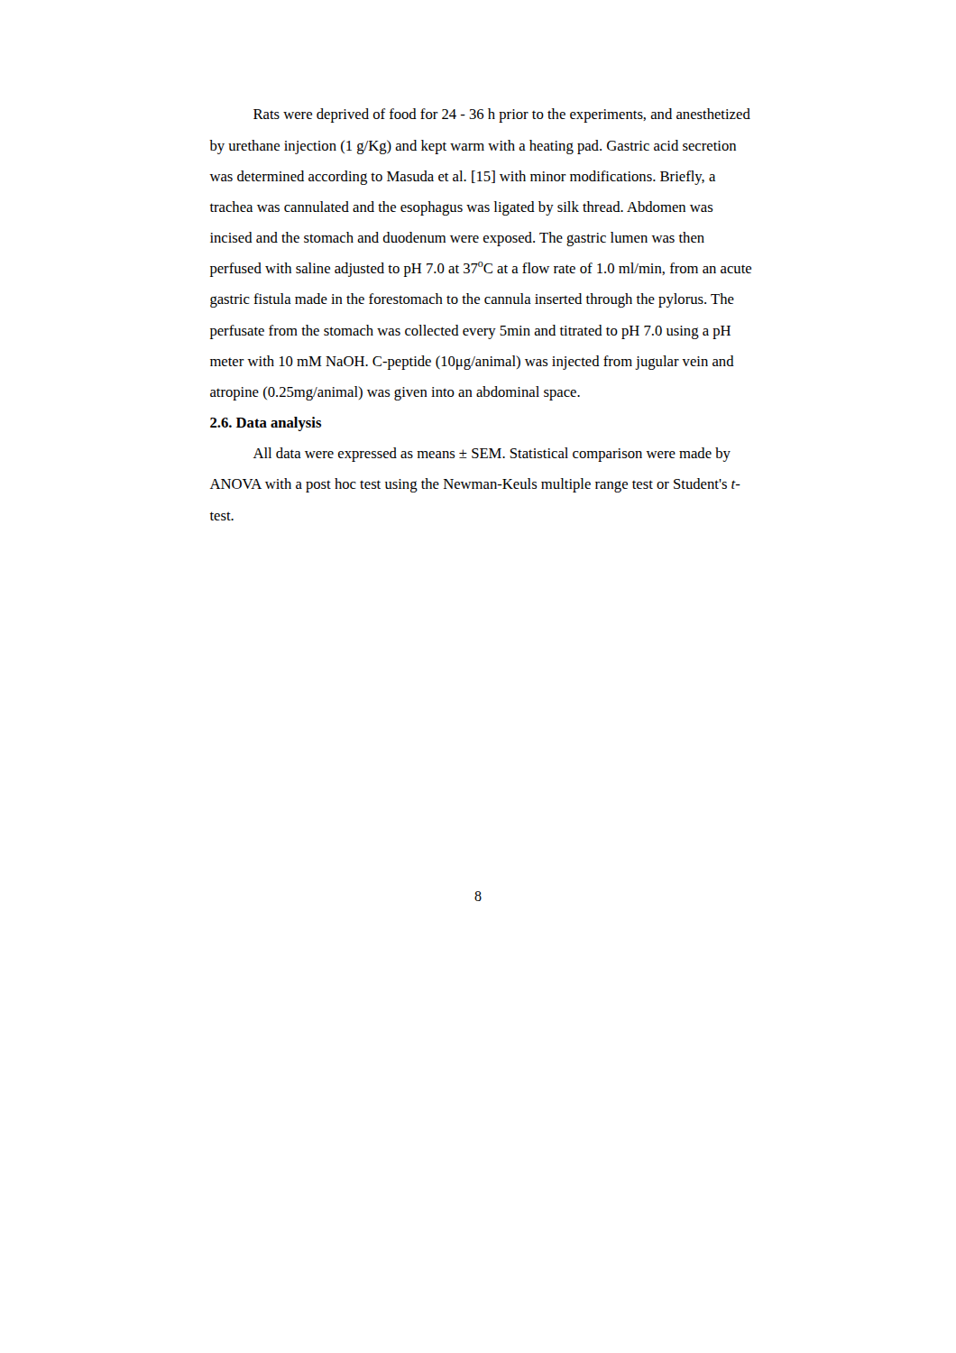Rats were deprived of food for 24 - 36 h prior to the experiments, and anesthetized by urethane injection (1 g/Kg) and kept warm with a heating pad. Gastric acid secretion was determined according to Masuda et al. [15] with minor modifications. Briefly, a trachea was cannulated and the esophagus was ligated by silk thread. Abdomen was incised and the stomach and duodenum were exposed. The gastric lumen was then perfused with saline adjusted to pH 7.0 at 37oC at a flow rate of 1.0 ml/min, from an acute gastric fistula made in the forestomach to the cannula inserted through the pylorus. The perfusate from the stomach was collected every 5min and titrated to pH 7.0 using a pH meter with 10 mM NaOH. C-peptide (10μg/animal) was injected from jugular vein and atropine (0.25mg/animal) was given into an abdominal space.
2.6. Data analysis
All data were expressed as means ± SEM. Statistical comparison were made by ANOVA with a post hoc test using the Newman-Keuls multiple range test or Student's t-test.
8